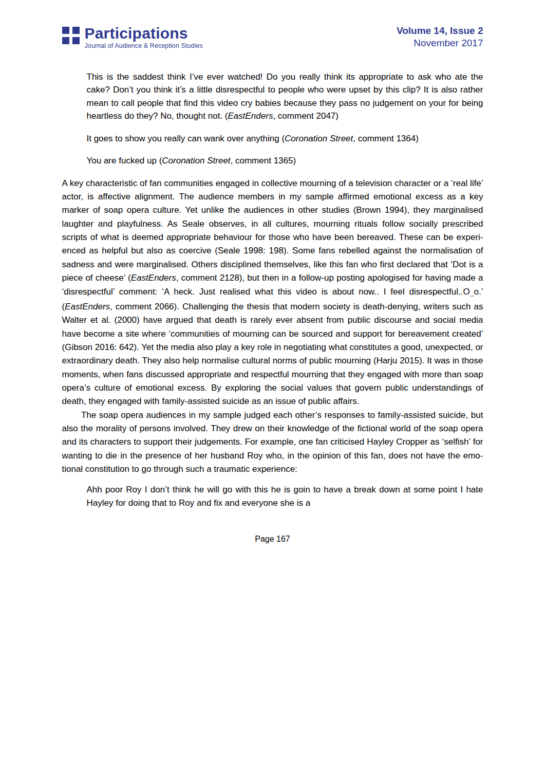Participations
Journal of Audience & Reception Studies
Volume 14, Issue 2
November 2017
This is the saddest think I’ve ever watched! Do you really think its appropriate to ask who ate the cake? Don’t you think it’s a little disrespectful to people who were upset by this clip? It is also rather mean to call people that find this video cry babies because they pass no judgement on your for being heartless do they? No, thought not. (EastEnders, comment 2047)
It goes to show you really can wank over anything (Coronation Street, comment 1364)
You are fucked up (Coronation Street, comment 1365)
A key characteristic of fan communities engaged in collective mourning of a television character or a ‘real life’ actor, is affective alignment. The audience members in my sample affirmed emotional excess as a key marker of soap opera culture. Yet unlike the audiences in other studies (Brown 1994), they marginalised laughter and playfulness. As Seale observes, in all cultures, mourning rituals follow socially prescribed scripts of what is deemed appropriate behaviour for those who have been bereaved. These can be experienced as helpful but also as coercive (Seale 1998: 198). Some fans rebelled against the normalisation of sadness and were marginalised. Others disciplined themselves, like this fan who first declared that ‘Dot is a piece of cheese’ (EastEnders, comment 2128), but then in a follow-up posting apologised for having made a ‘disrespectful’ comment: ‘A heck. Just realised what this video is about now.. I feel disrespectful..O..o.’ (EastEnders, comment 2066). Challenging the thesis that modern society is death-denying, writers such as Walter et al. (2000) have argued that death is rarely ever absent from public discourse and social media have become a site where ‘communities of mourning can be sourced and support for bereavement created’ (Gibson 2016: 642). Yet the media also play a key role in negotiating what constitutes a good, unexpected, or extraordinary death. They also help normalise cultural norms of public mourning (Harju 2015). It was in those moments, when fans discussed appropriate and respectful mourning that they engaged with more than soap opera’s culture of emotional excess. By exploring the social values that govern public understandings of death, they engaged with family-assisted suicide as an issue of public affairs.
The soap opera audiences in my sample judged each other’s responses to family-assisted suicide, but also the morality of persons involved. They drew on their knowledge of the fictional world of the soap opera and its characters to support their judgements. For example, one fan criticised Hayley Cropper as ‘selfish’ for wanting to die in the presence of her husband Roy who, in the opinion of this fan, does not have the emotional constitution to go through such a traumatic experience:
Ahh poor Roy I don’t think he will go with this he is goin to have a break down at some point I hate Hayley for doing that to Roy and fix and everyone she is a
Page 167